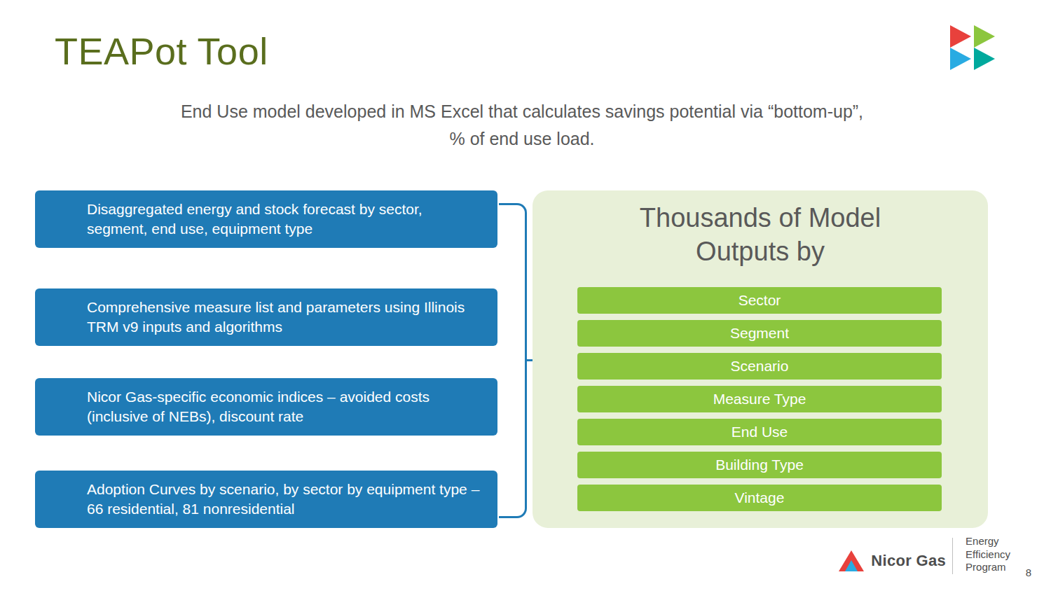TEAPot Tool
End Use model developed in MS Excel that calculates savings potential via “bottom-up”,
% of end use load.
Disaggregated energy and stock forecast by sector, segment, end use, equipment type
Comprehensive measure list and parameters using Illinois TRM v9 inputs and algorithms
Nicor Gas-specific economic indices – avoided costs (inclusive of NEBs), discount rate
Adoption Curves by scenario, by sector by equipment type – 66 residential, 81 nonresidential
Thousands of Model
Outputs by
Sector
Segment
Scenario
Measure Type
End Use
Building Type
Vintage
Nicor Gas
Energy
Efficiency
Program
8